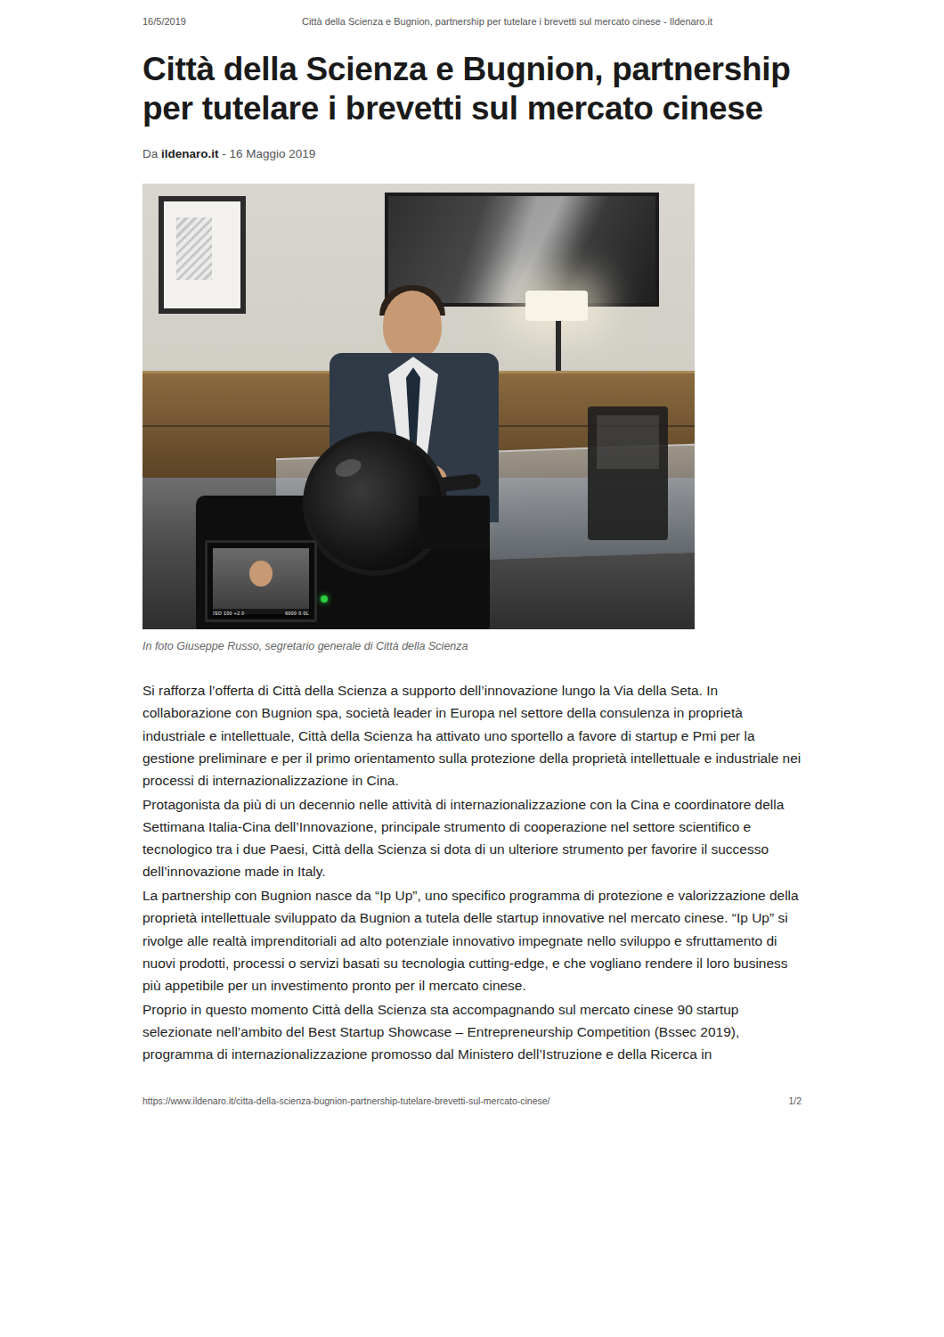16/5/2019
Città della Scienza e Bugnion, partnership per tutelare i brevetti sul mercato cinese - Ildenaro.it
Città della Scienza e Bugnion, partnership per tutelare i brevetti sul mercato cinese
Da ildenaro.it - 16 Maggio 2019
ISO 100 +2.06000 0.0L
In foto Giuseppe Russo, segretario generale di Città della Scienza
Si rafforza l’offerta di Città della Scienza a supporto dell’innovazione lungo la Via della Seta. In collaborazione con Bugnion spa, società leader in Europa nel settore della consulenza in proprietà industriale e intellettuale, Città della Scienza ha attivato uno sportello a favore di startup e Pmi per la gestione preliminare e per il primo orientamento sulla protezione della proprietà intellettuale e industriale nei processi di internazionalizzazione in Cina.
Protagonista da più di un decennio nelle attività di internazionalizzazione con la Cina e coordinatore della Settimana Italia-Cina dell’Innovazione, principale strumento di cooperazione nel settore scientifico e tecnologico tra i due Paesi, Città della Scienza si dota di un ulteriore strumento per favorire il successo dell’innovazione made in Italy.
La partnership con Bugnion nasce da “Ip Up”, uno specifico programma di protezione e valorizzazione della proprietà intellettuale sviluppato da Bugnion a tutela delle startup innovative nel mercato cinese. “Ip Up” si rivolge alle realtà imprenditoriali ad alto potenziale innovativo impegnate nello sviluppo e sfruttamento di nuovi prodotti, processi o servizi basati su tecnologia cutting-edge, e che vogliano rendere il loro business più appetibile per un investimento pronto per il mercato cinese.
Proprio in questo momento Città della Scienza sta accompagnando sul mercato cinese 90 startup selezionate nell’ambito del Best Startup Showcase – Entrepreneurship Competition (Bssec 2019), programma di internazionalizzazione promosso dal Ministero dell’Istruzione e della Ricerca in
https://www.ildenaro.it/citta-della-scienza-bugnion-partnership-tutelare-brevetti-sul-mercato-cinese/
1/2